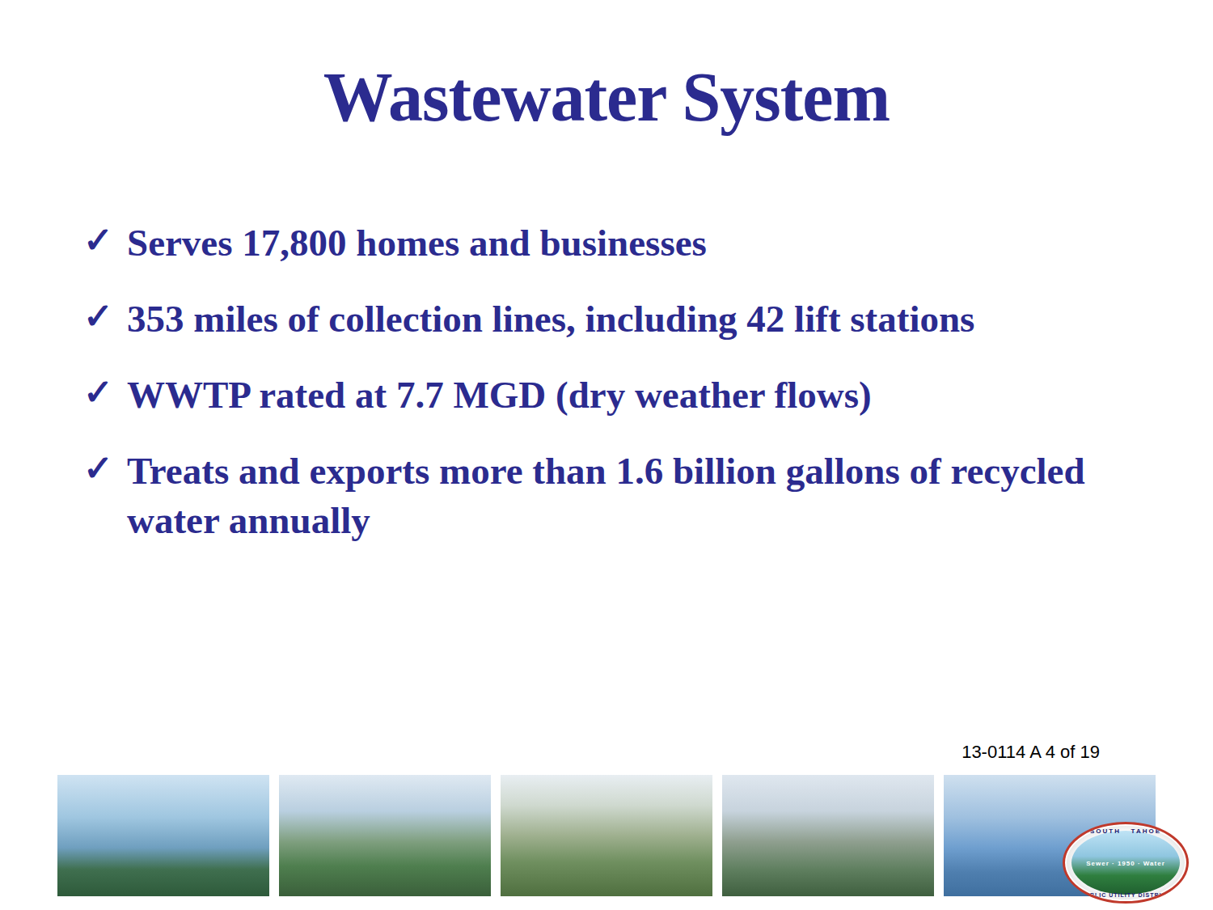Wastewater System
Serves 17,800 homes and businesses
353 miles of collection lines, including 42 lift stations
WWTP rated at 7.7 MGD (dry weather flows)
Treats and exports more than 1.6 billion gallons of recycled water annually
13-0114 A 4 of 19
SOUTH TAHOE
Sewer · 1950 · Water
PUBLIC UTILITY DISTRICT